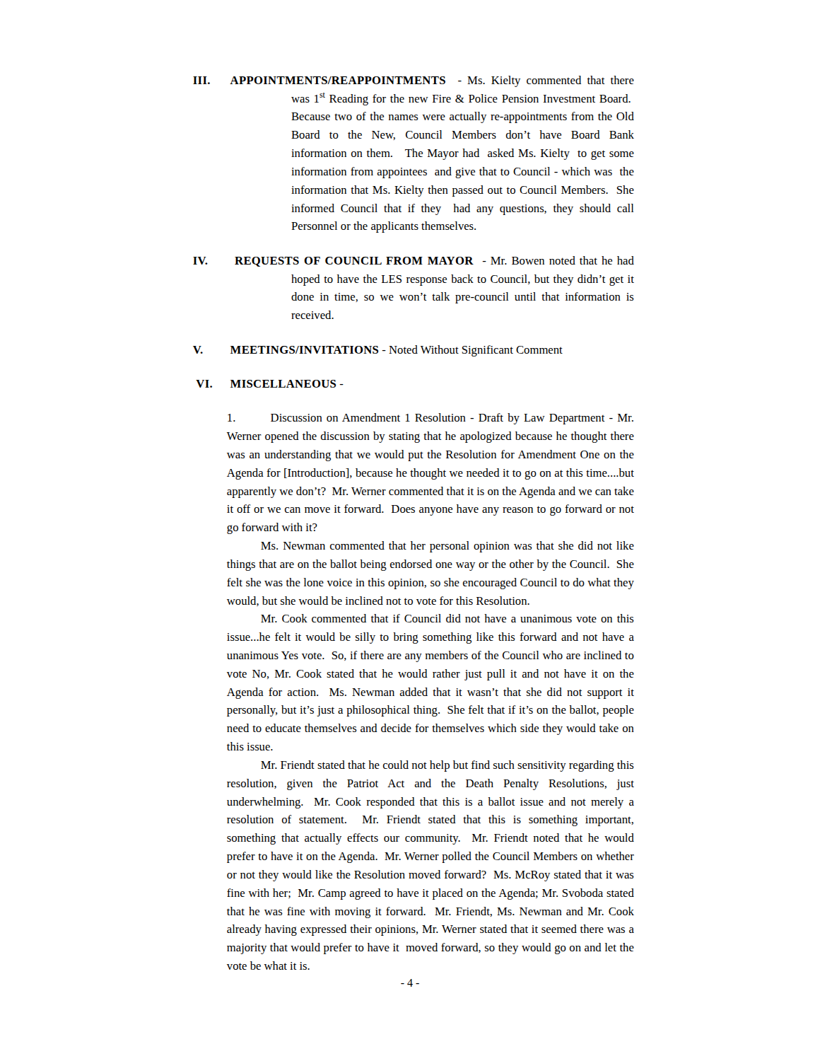III. APPOINTMENTS/REAPPOINTMENTS - Ms. Kielty commented that there was 1st Reading for the new Fire & Police Pension Investment Board. Because two of the names were actually re-appointments from the Old Board to the New, Council Members don’t have Board Bank information on them. The Mayor had asked Ms. Kielty to get some information from appointees and give that to Council - which was the information that Ms. Kielty then passed out to Council Members. She informed Council that if they had any questions, they should call Personnel or the applicants themselves.
IV. REQUESTS OF COUNCIL FROM MAYOR - Mr. Bowen noted that he had hoped to have the LES response back to Council, but they didn’t get it done in time, so we won’t talk pre-council until that information is received.
V. MEETINGS/INVITATIONS - Noted Without Significant Comment
VI. MISCELLANEOUS -
1. Discussion on Amendment 1 Resolution - Draft by Law Department - Mr. Werner opened the discussion by stating that he apologized because he thought there was an understanding that we would put the Resolution for Amendment One on the Agenda for [Introduction], because he thought we needed it to go on at this time....but apparently we don’t? Mr. Werner commented that it is on the Agenda and we can take it off or we can move it forward. Does anyone have any reason to go forward or not go forward with it?
Ms. Newman commented that her personal opinion was that she did not like things that are on the ballot being endorsed one way or the other by the Council. She felt she was the lone voice in this opinion, so she encouraged Council to do what they would, but she would be inclined not to vote for this Resolution.
Mr. Cook commented that if Council did not have a unanimous vote on this issue...he felt it would be silly to bring something like this forward and not have a unanimous Yes vote. So, if there are any members of the Council who are inclined to vote No, Mr. Cook stated that he would rather just pull it and not have it on the Agenda for action. Ms. Newman added that it wasn’t that she did not support it personally, but it’s just a philosophical thing. She felt that if it’s on the ballot, people need to educate themselves and decide for themselves which side they would take on this issue.
Mr. Friendt stated that he could not help but find such sensitivity regarding this resolution, given the Patriot Act and the Death Penalty Resolutions, just underwhelming. Mr. Cook responded that this is a ballot issue and not merely a resolution of statement. Mr. Friendt stated that this is something important, something that actually effects our community. Mr. Friendt noted that he would prefer to have it on the Agenda. Mr. Werner polled the Council Members on whether or not they would like the Resolution moved forward? Ms. McRoy stated that it was fine with her; Mr. Camp agreed to have it placed on the Agenda; Mr. Svoboda stated that he was fine with moving it forward. Mr. Friendt, Ms. Newman and Mr. Cook already having expressed their opinions, Mr. Werner stated that it seemed there was a majority that would prefer to have it moved forward, so they would go on and let the vote be what it is.
- 4 -